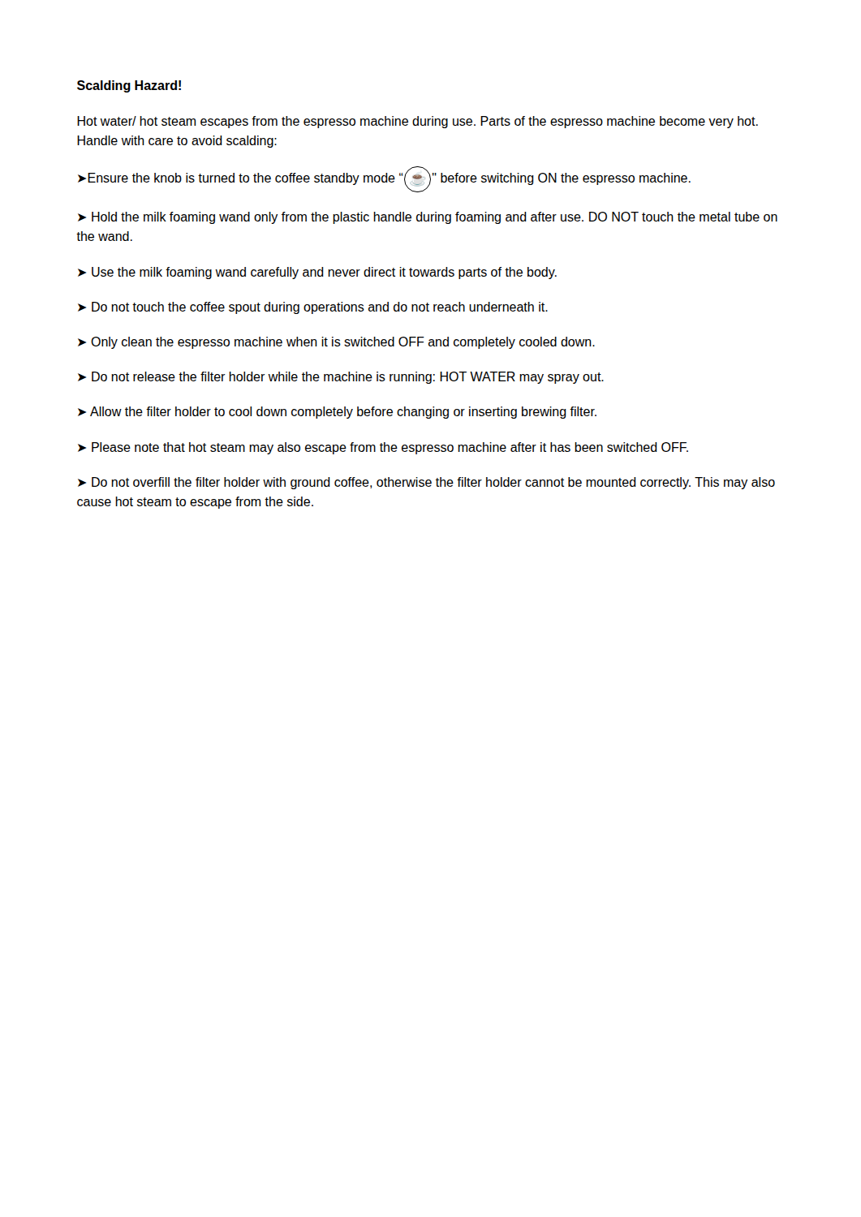Scalding Hazard!
Hot water/ hot steam escapes from the espresso machine during use. Parts of the espresso machine become very hot. Handle with care to avoid scalding:
➤Ensure the knob is turned to the coffee standby mode “ " before switching ON the espresso machine.
➤ Hold the milk foaming wand only from the plastic handle during foaming and after use. DO NOT touch the metal tube on the wand.
➤ Use the milk foaming wand carefully and never direct it towards parts of the body.
➤ Do not touch the coffee spout during operations and do not reach underneath it.
➤ Only clean the espresso machine when it is switched OFF and completely cooled down.
➤ Do not release the filter holder while the machine is running: HOT WATER may spray out.
➤ Allow the filter holder to cool down completely before changing or inserting brewing filter.
➤ Please note that hot steam may also escape from the espresso machine after it has been switched OFF.
➤ Do not overfill the filter holder with ground coffee, otherwise the filter holder cannot be mounted correctly. This may also cause hot steam to escape from the side.